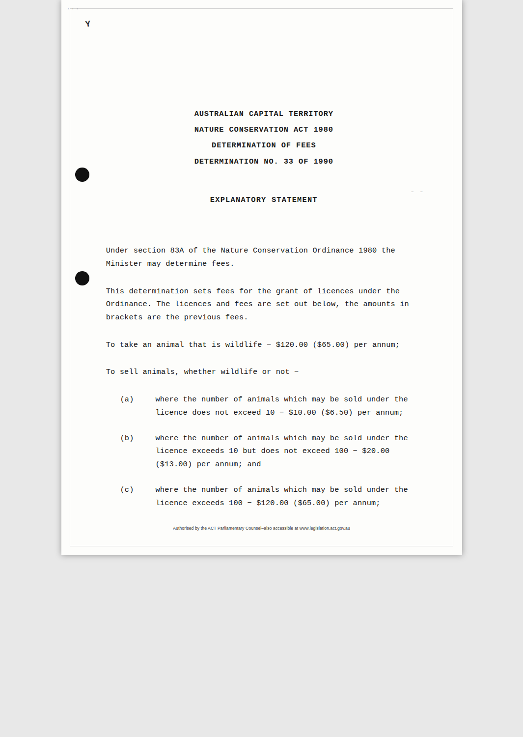···
Y
AUSTRALIAN CAPITAL TERRITORY
NATURE CONSERVATION ACT 1980
DETERMINATION OF FEES
DETERMINATION NO. 33 OF 1990
EXPLANATORY STATEMENT ⁻ ⁻
Under section 83A of the Nature Conservation Ordinance 1980 the Minister may determine fees.
This determination sets fees for the grant of licences under the Ordinance. The licences and fees are set out below, the amounts in brackets are the previous fees.
To take an animal that is wildlife − $120.00 ($65.00) per annum;
To sell animals, whether wildlife or not −
(a)
where the number of animals which may be sold under the licence does not exceed 10 − $10.00 ($6.50) per annum;
(b)
where the number of animals which may be sold under the licence exceeds 10 but does not exceed 100 − $20.00 ($13.00) per annum; and
(c)
where the number of animals which may be sold under the licence exceeds 100 − $120.00 ($65.00) per annum;
Authorised by the ACT Parliamentary Counsel–also accessible at www.legislation.act.gov.au